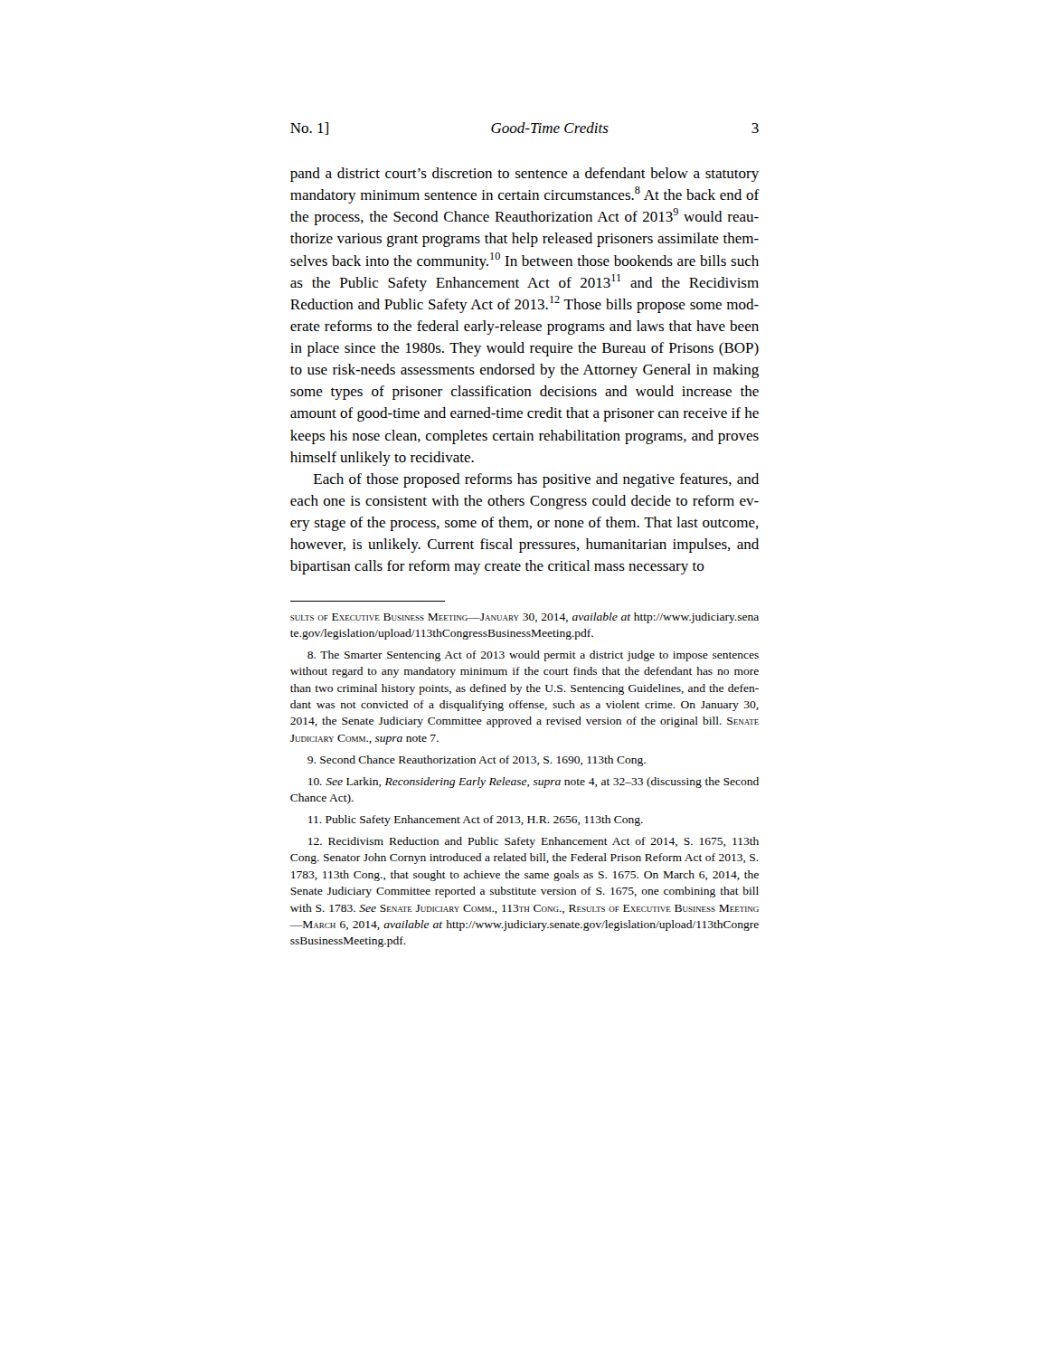No. 1] Good-Time Credits 3
pand a district court’s discretion to sentence a defendant below a statutory mandatory minimum sentence in certain circumstances.8 At the back end of the process, the Second Chance Reauthorization Act of 20139 would reauthorize various grant programs that help released prisoners assimilate themselves back into the community.10 In between those bookends are bills such as the Public Safety Enhancement Act of 201311 and the Recidivism Reduction and Public Safety Act of 2013.12 Those bills propose some moderate reforms to the federal early-release programs and laws that have been in place since the 1980s. They would require the Bureau of Prisons (BOP) to use risk-needs assessments endorsed by the Attorney General in making some types of prisoner classification decisions and would increase the amount of good-time and earned-time credit that a prisoner can receive if he keeps his nose clean, completes certain rehabilitation programs, and proves himself unlikely to recidivate.
Each of those proposed reforms has positive and negative features, and each one is consistent with the others Congress could decide to reform every stage of the process, some of them, or none of them. That last outcome, however, is unlikely. Current fiscal pressures, humanitarian impulses, and bipartisan calls for reform may create the critical mass necessary to
sults of Executive Business Meeting—January 30, 2014, available at http://www.judiciary.senate.gov/legislation/upload/113thCongressBusinessMeeting.pdf.
8. The Smarter Sentencing Act of 2013 would permit a district judge to impose sentences without regard to any mandatory minimum if the court finds that the defendant has no more than two criminal history points, as defined by the U.S. Sentencing Guidelines, and the defendant was not convicted of a disqualifying offense, such as a violent crime. On January 30, 2014, the Senate Judiciary Committee approved a revised version of the original bill. Senate Judiciary Comm., supra note 7.
9. Second Chance Reauthorization Act of 2013, S. 1690, 113th Cong.
10. See Larkin, Reconsidering Early Release, supra note 4, at 32–33 (discussing the Second Chance Act).
11. Public Safety Enhancement Act of 2013, H.R. 2656, 113th Cong.
12. Recidivism Reduction and Public Safety Enhancement Act of 2014, S. 1675, 113th Cong. Senator John Cornyn introduced a related bill, the Federal Prison Reform Act of 2013, S. 1783, 113th Cong., that sought to achieve the same goals as S. 1675. On March 6, 2014, the Senate Judiciary Committee reported a substitute version of S. 1675, one combining that bill with S. 1783. See Senate Judiciary Comm., 113th Cong., Results of Executive Business Meeting—March 6, 2014, available at http://www.judiciary.senate.gov/legislation/upload/113thCongressBusinessMeeting.pdf.